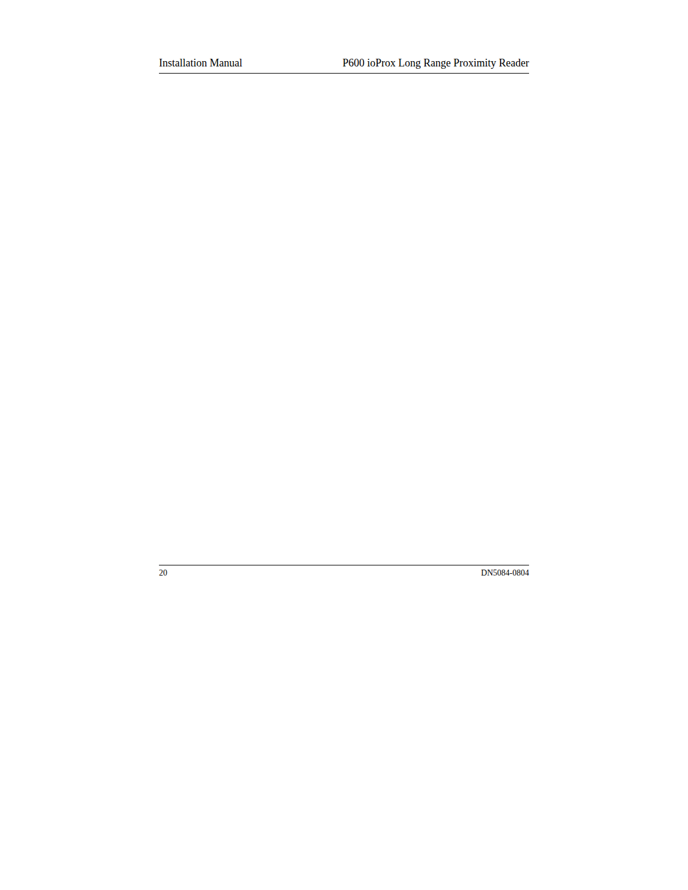Installation Manual P600 ioProx Long Range Proximity Reader
20 DN5084-0804